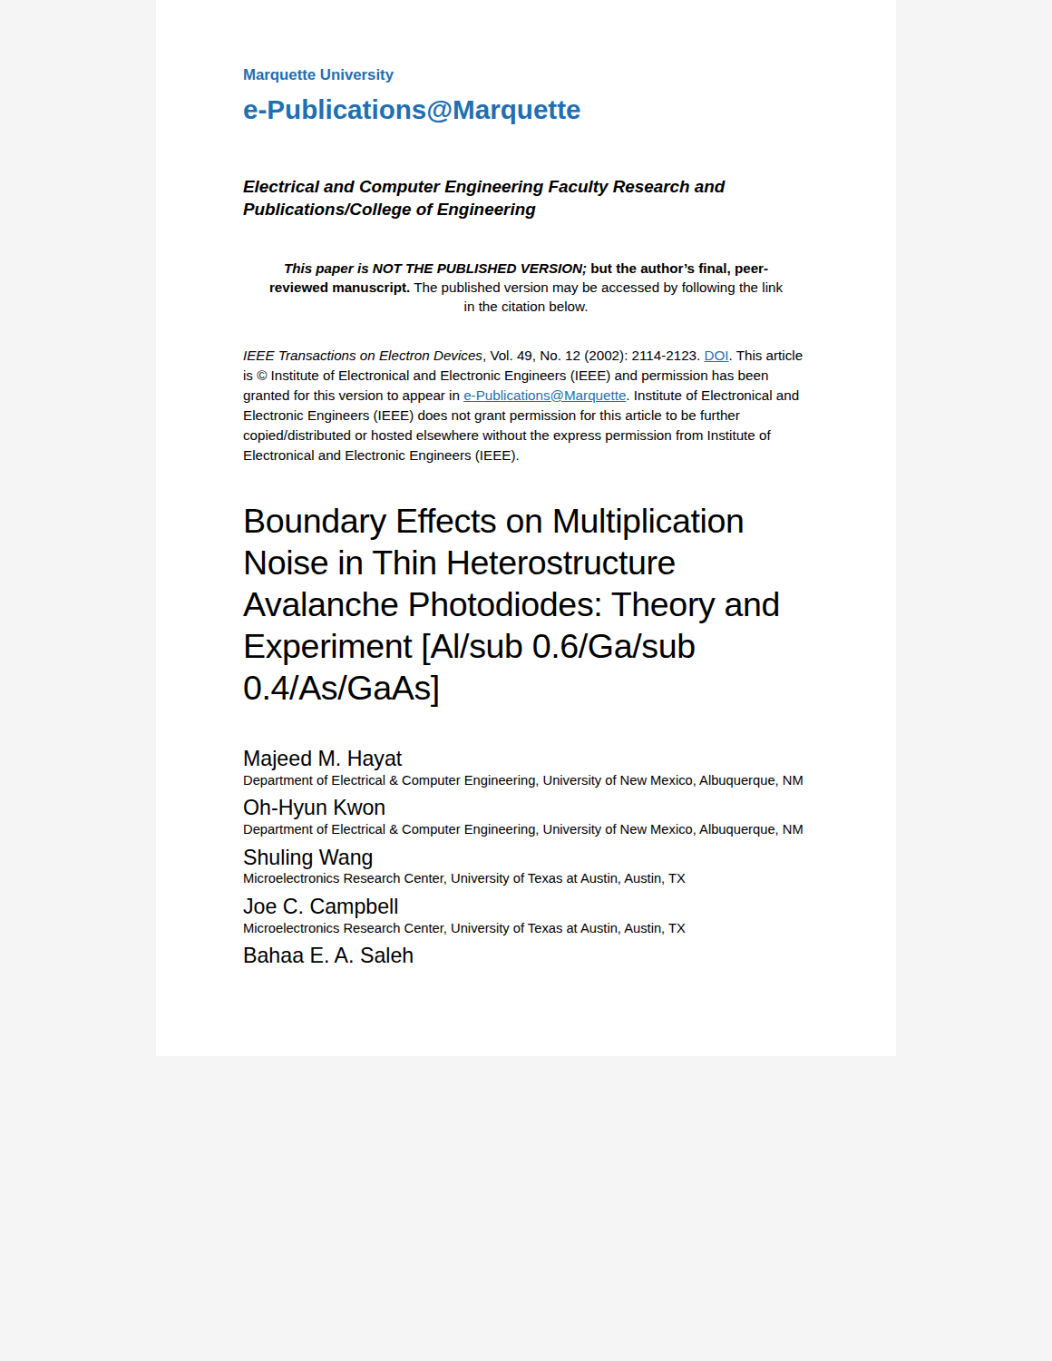Marquette University
e-Publications@Marquette
Electrical and Computer Engineering Faculty Research and
Publications/College of Engineering
This paper is NOT THE PUBLISHED VERSION; but the author’s final, peer-reviewed manuscript. The published version may be accessed by following the link in the citation below.
IEEE Transactions on Electron Devices, Vol. 49, No. 12 (2002): 2114-2123. DOI. This article is © Institute of Electronical and Electronic Engineers (IEEE) and permission has been granted for this version to appear in e-Publications@Marquette. Institute of Electronical and Electronic Engineers (IEEE) does not grant permission for this article to be further copied/distributed or hosted elsewhere without the express permission from Institute of Electronical and Electronic Engineers (IEEE).
Boundary Effects on Multiplication Noise in Thin Heterostructure Avalanche Photodiodes: Theory and Experiment [Al/sub 0.6/Ga/sub 0.4/As/GaAs]
Majeed M. Hayat
Department of Electrical & Computer Engineering, University of New Mexico, Albuquerque, NM
Oh-Hyun Kwon
Department of Electrical & Computer Engineering, University of New Mexico, Albuquerque, NM
Shuling Wang
Microelectronics Research Center, University of Texas at Austin, Austin, TX
Joe C. Campbell
Microelectronics Research Center, University of Texas at Austin, Austin, TX
Bahaa E. A. Saleh